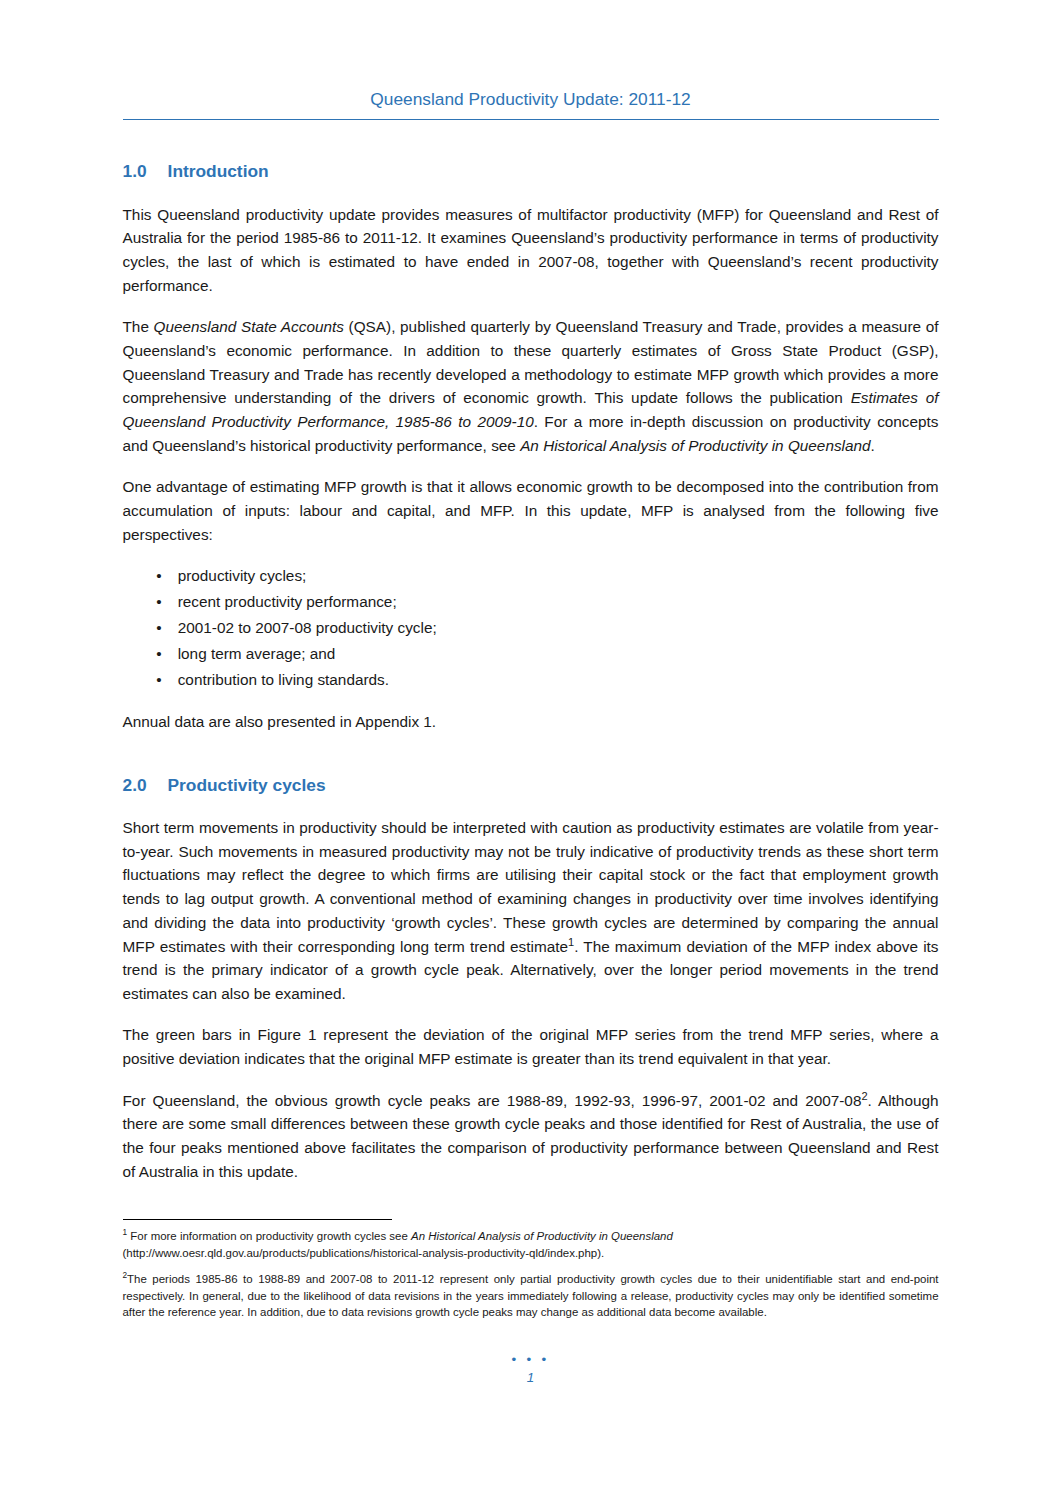Queensland Productivity Update: 2011-12
1.0 Introduction
This Queensland productivity update provides measures of multifactor productivity (MFP) for Queensland and Rest of Australia for the period 1985-86 to 2011-12. It examines Queensland’s productivity performance in terms of productivity cycles, the last of which is estimated to have ended in 2007-08, together with Queensland’s recent productivity performance.
The Queensland State Accounts (QSA), published quarterly by Queensland Treasury and Trade, provides a measure of Queensland’s economic performance. In addition to these quarterly estimates of Gross State Product (GSP), Queensland Treasury and Trade has recently developed a methodology to estimate MFP growth which provides a more comprehensive understanding of the drivers of economic growth. This update follows the publication Estimates of Queensland Productivity Performance, 1985-86 to 2009-10. For a more in-depth discussion on productivity concepts and Queensland’s historical productivity performance, see An Historical Analysis of Productivity in Queensland.
One advantage of estimating MFP growth is that it allows economic growth to be decomposed into the contribution from accumulation of inputs: labour and capital, and MFP. In this update, MFP is analysed from the following five perspectives:
productivity cycles;
recent productivity performance;
2001-02 to 2007-08 productivity cycle;
long term average; and
contribution to living standards.
Annual data are also presented in Appendix 1.
2.0 Productivity cycles
Short term movements in productivity should be interpreted with caution as productivity estimates are volatile from year-to-year. Such movements in measured productivity may not be truly indicative of productivity trends as these short term fluctuations may reflect the degree to which firms are utilising their capital stock or the fact that employment growth tends to lag output growth. A conventional method of examining changes in productivity over time involves identifying and dividing the data into productivity ‘growth cycles’. These growth cycles are determined by comparing the annual MFP estimates with their corresponding long term trend estimate1. The maximum deviation of the MFP index above its trend is the primary indicator of a growth cycle peak. Alternatively, over the longer period movements in the trend estimates can also be examined.
The green bars in Figure 1 represent the deviation of the original MFP series from the trend MFP series, where a positive deviation indicates that the original MFP estimate is greater than its trend equivalent in that year.
For Queensland, the obvious growth cycle peaks are 1988-89, 1992-93, 1996-97, 2001-02 and 2007-082. Although there are some small differences between these growth cycle peaks and those identified for Rest of Australia, the use of the four peaks mentioned above facilitates the comparison of productivity performance between Queensland and Rest of Australia in this update.
1 For more information on productivity growth cycles see An Historical Analysis of Productivity in Queensland
(http://www.oesr.qld.gov.au/products/publications/historical-analysis-productivity-qld/index.php).
2The periods 1985-86 to 1988-89 and 2007-08 to 2011-12 represent only partial productivity growth cycles due to their unidentifiable start and end-point respectively. In general, due to the likelihood of data revisions in the years immediately following a release, productivity cycles may only be identified sometime after the reference year. In addition, due to data revisions growth cycle peaks may change as additional data become available.
• • • 1